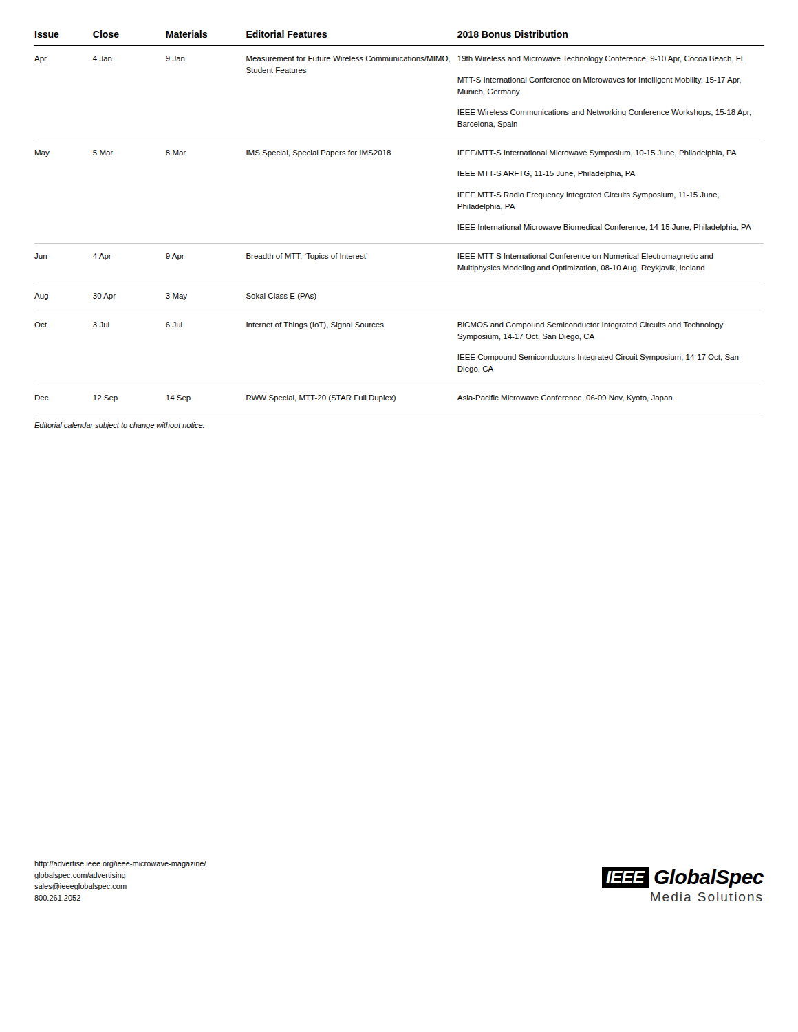| Issue | Close | Materials | Editorial Features | 2018 Bonus Distribution |
| --- | --- | --- | --- | --- |
| Apr | 4 Jan | 9 Jan | Measurement for Future Wireless Communications/MIMO, Student Features | 19th Wireless and Microwave Technology Conference, 9-10 Apr, Cocoa Beach, FL MTT-S International Conference on Microwaves for Intelligent Mobility, 15-17 Apr, Munich, Germany IEEE Wireless Communications and Networking Conference Workshops, 15-18 Apr, Barcelona, Spain |
| May | 5 Mar | 8 Mar | IMS Special, Special Papers for IMS2018 | IEEE/MTT-S International Microwave Symposium, 10-15 June, Philadelphia, PA IEEE MTT-S ARFTG, 11-15 June, Philadelphia, PA IEEE MTT-S Radio Frequency Integrated Circuits Symposium, 11-15 June, Philadelphia, PA IEEE International Microwave Biomedical Conference, 14-15 June, Philadelphia, PA |
| Jun | 4 Apr | 9 Apr | Breadth of MTT, ‘Topics of Interest’ | IEEE MTT-S International Conference on Numerical Electromagnetic and Multiphysics Modeling and Optimization, 08-10 Aug, Reykjavik, Iceland |
| Aug | 30 Apr | 3 May | Sokal Class E (PAs) | |
| Oct | 3 Jul | 6 Jul | Internet of Things (IoT), Signal Sources | BiCMOS and Compound Semiconductor Integrated Circuits and Technology Symposium, 14-17 Oct, San Diego, CA IEEE Compound Semiconductors Integrated Circuit Symposium, 14-17 Oct, San Diego, CA |
| Dec | 12 Sep | 14 Sep | RWW Special, MTT-20 (STAR Full Duplex) | Asia-Pacific Microwave Conference, 06-09 Nov, Kyoto, Japan |
Editorial calendar subject to change without notice.
http://advertise.ieee.org/ieee-microwave-magazine/
globalspec.com/advertising
sales@ieeeglobalspec.com
800.261.2052
IEEE GlobalSpec
Media Solutions